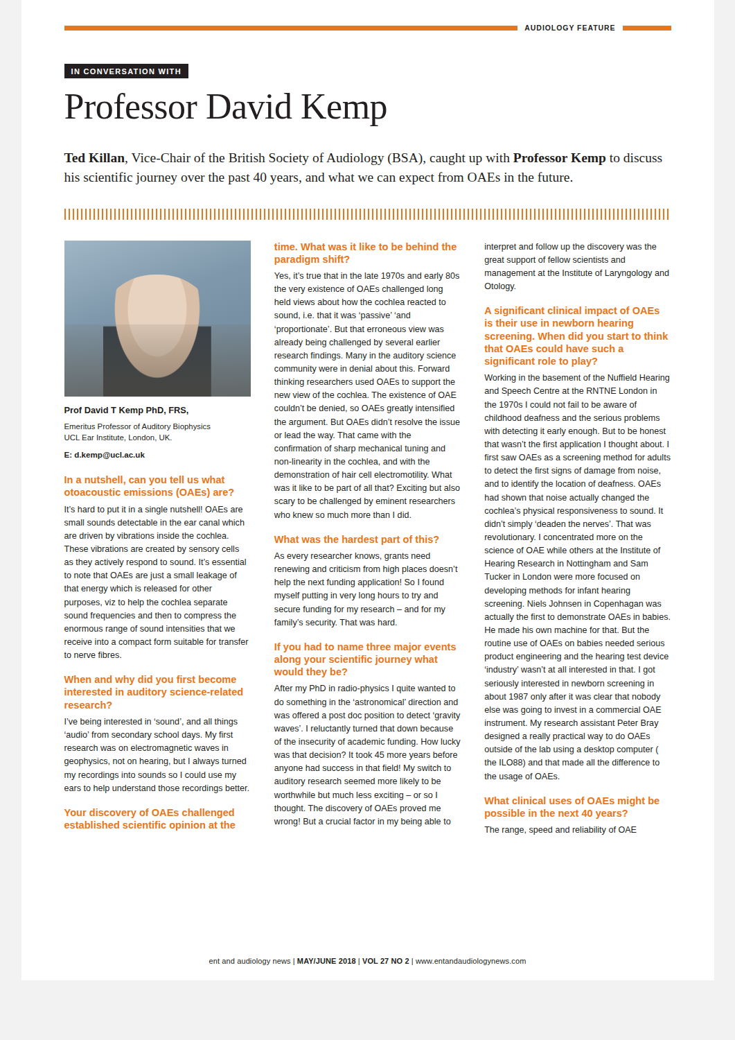Audiology Feature
In conversation with
Professor David Kemp
Ted Killan, Vice-Chair of the British Society of Audiology (BSA), caught up with Professor Kemp to discuss his scientific journey over the past 40 years, and what we can expect from OAEs in the future.
Prof David T Kemp PhD, FRS,
Emeritus Professor of Auditory Biophysics
UCL Ear Institute, London, UK.
E: d.kemp@ucl.ac.uk
In a nutshell, can you tell us what otoacoustic emissions (OAEs) are?
It’s hard to put it in a single nutshell! OAEs are small sounds detectable in the ear canal which are driven by vibrations inside the cochlea. These vibrations are created by sensory cells as they actively respond to sound. It’s essential to note that OAEs are just a small leakage of that energy which is released for other purposes, viz to help the cochlea separate sound frequencies and then to compress the enormous range of sound intensities that we receive into a compact form suitable for transfer to nerve fibres.
When and why did you first become interested in auditory science-related research?
I’ve being interested in ‘sound’, and all things ‘audio’ from secondary school days. My first research was on electromagnetic waves in geophysics, not on hearing, but I always turned my recordings into sounds so I could use my ears to help understand those recordings better.
Your discovery of OAEs challenged established scientific opinion at the time. What was it like to be behind the paradigm shift?
Yes, it’s true that in the late 1970s and early 80s the very existence of OAEs challenged long held views about how the cochlea reacted to sound, i.e. that it was ‘passive’ ‘and ‘proportionate’. But that erroneous view was already being challenged by several earlier research findings. Many in the auditory science community were in denial about this. Forward thinking researchers used OAEs to support the new view of the cochlea. The existence of OAE couldn’t be denied, so OAEs greatly intensified the argument. But OAEs didn’t resolve the issue or lead the way. That came with the confirmation of sharp mechanical tuning and non-linearity in the cochlea, and with the demonstration of hair cell electromotility. What was it like to be part of all that? Exciting but also scary to be challenged by eminent researchers who knew so much more than I did.
What was the hardest part of this?
As every researcher knows, grants need renewing and criticism from high places doesn’t help the next funding application! So I found myself putting in very long hours to try and secure funding for my research – and for my family’s security. That was hard.
If you had to name three major events along your scientific journey what would they be?
After my PhD in radio-physics I quite wanted to do something in the ‘astronomical’ direction and was offered a post doc position to detect ‘gravity waves’. I reluctantly turned that down because of the insecurity of academic funding. How lucky was that decision? It took 45 more years before anyone had success in that field! My switch to auditory research seemed more likely to be worthwhile but much less exciting – or so I thought. The discovery of OAEs proved me wrong! But a crucial factor in my being able to interpret and follow up the discovery was the great support of fellow scientists and management at the Institute of Laryngology and Otology.
A significant clinical impact of OAEs is their use in newborn hearing screening. When did you start to think that OAEs could have such a significant role to play?
Working in the basement of the Nuffield Hearing and Speech Centre at the RNTNE London in the 1970s I could not fail to be aware of childhood deafness and the serious problems with detecting it early enough. But to be honest that wasn’t the first application I thought about. I first saw OAEs as a screening method for adults to detect the first signs of damage from noise, and to identify the location of deafness. OAEs had shown that noise actually changed the cochlea’s physical responsiveness to sound. It didn’t simply ‘deaden the nerves’. That was revolutionary. I concentrated more on the science of OAE while others at the Institute of Hearing Research in Nottingham and Sam Tucker in London were more focused on developing methods for infant hearing screening. Niels Johnsen in Copenhagan was actually the first to demonstrate OAEs in babies. He made his own machine for that. But the routine use of OAEs on babies needed serious product engineering and the hearing test device ‘industry’ wasn’t at all interested in that. I got seriously interested in newborn screening in about 1987 only after it was clear that nobody else was going to invest in a commercial OAE instrument. My research assistant Peter Bray designed a really practical way to do OAEs outside of the lab using a desktop computer ( the ILO88) and that made all the difference to the usage of OAEs.
What clinical uses of OAEs might be possible in the next 40 years?
The range, speed and reliability of OAE
ent and audiology news | MAY/JUNE 2018 | VOL 27 NO 2 | www.entandaudiologynews.com